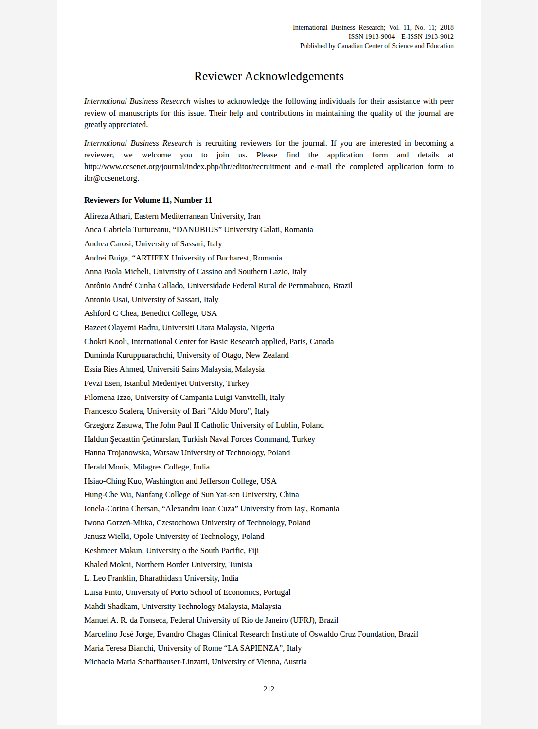International Business Research; Vol. 11, No. 11; 2018
ISSN 1913-9004 E-ISSN 1913-9012
Published by Canadian Center of Science and Education
Reviewer Acknowledgements
International Business Research wishes to acknowledge the following individuals for their assistance with peer review of manuscripts for this issue. Their help and contributions in maintaining the quality of the journal are greatly appreciated.
International Business Research is recruiting reviewers for the journal. If you are interested in becoming a reviewer, we welcome you to join us. Please find the application form and details at http://www.ccsenet.org/journal/index.php/ibr/editor/recruitment and e-mail the completed application form to ibr@ccsenet.org.
Reviewers for Volume 11, Number 11
Alireza Athari, Eastern Mediterranean University, Iran
Anca Gabriela Turtureanu, “DANUBIUS” University Galati, Romania
Andrea Carosi, University of Sassari, Italy
Andrei Buiga, “ARTIFEX University of Bucharest, Romania
Anna Paola Micheli, Univrtsity of Cassino and Southern Lazio, Italy
Antônio André Cunha Callado, Universidade Federal Rural de Pernmabuco, Brazil
Antonio Usai, University of Sassari, Italy
Ashford C Chea, Benedict College, USA
Bazeet Olayemi Badru, Universiti Utara Malaysia, Nigeria
Chokri Kooli, International Center for Basic Research applied, Paris, Canada
Duminda Kuruppuarachchi, University of Otago, New Zealand
Essia Ries Ahmed, Universiti Sains Malaysia, Malaysia
Fevzi Esen, Istanbul Medeniyet University, Turkey
Filomena Izzo, University of Campania Luigi Vanvitelli, Italy
Francesco Scalera, University of Bari "Aldo Moro", Italy
Grzegorz Zasuwa, The John Paul II Catholic University of Lublin, Poland
Haldun Şecaattin Çetinarslan, Turkish Naval Forces Command, Turkey
Hanna Trojanowska, Warsaw University of Technology, Poland
Herald Monis, Milagres College, India
Hsiao-Ching Kuo, Washington and Jefferson College, USA
Hung-Che Wu, Nanfang College of Sun Yat-sen University, China
Ionela-Corina Chersan, “Alexandru Ioan Cuza” University from Iaşi, Romania
Iwona Gorzeń-Mitka, Czestochowa University of Technology, Poland
Janusz Wielki, Opole University of Technology, Poland
Keshmeer Makun, University o the South Pacific, Fiji
Khaled Mokni, Northern Border University, Tunisia
L. Leo Franklin, Bharathidasn University, India
Luisa Pinto, University of Porto School of Economics, Portugal
Mahdi Shadkam, University Technology Malaysia, Malaysia
Manuel A. R. da Fonseca, Federal University of Rio de Janeiro (UFRJ), Brazil
Marcelino José Jorge, Evandro Chagas Clinical Research Institute of Oswaldo Cruz Foundation, Brazil
Maria Teresa Bianchi, University of Rome “LA SAPIENZA”, Italy
Michaela Maria Schaffhauser-Linzatti, University of Vienna, Austria
212